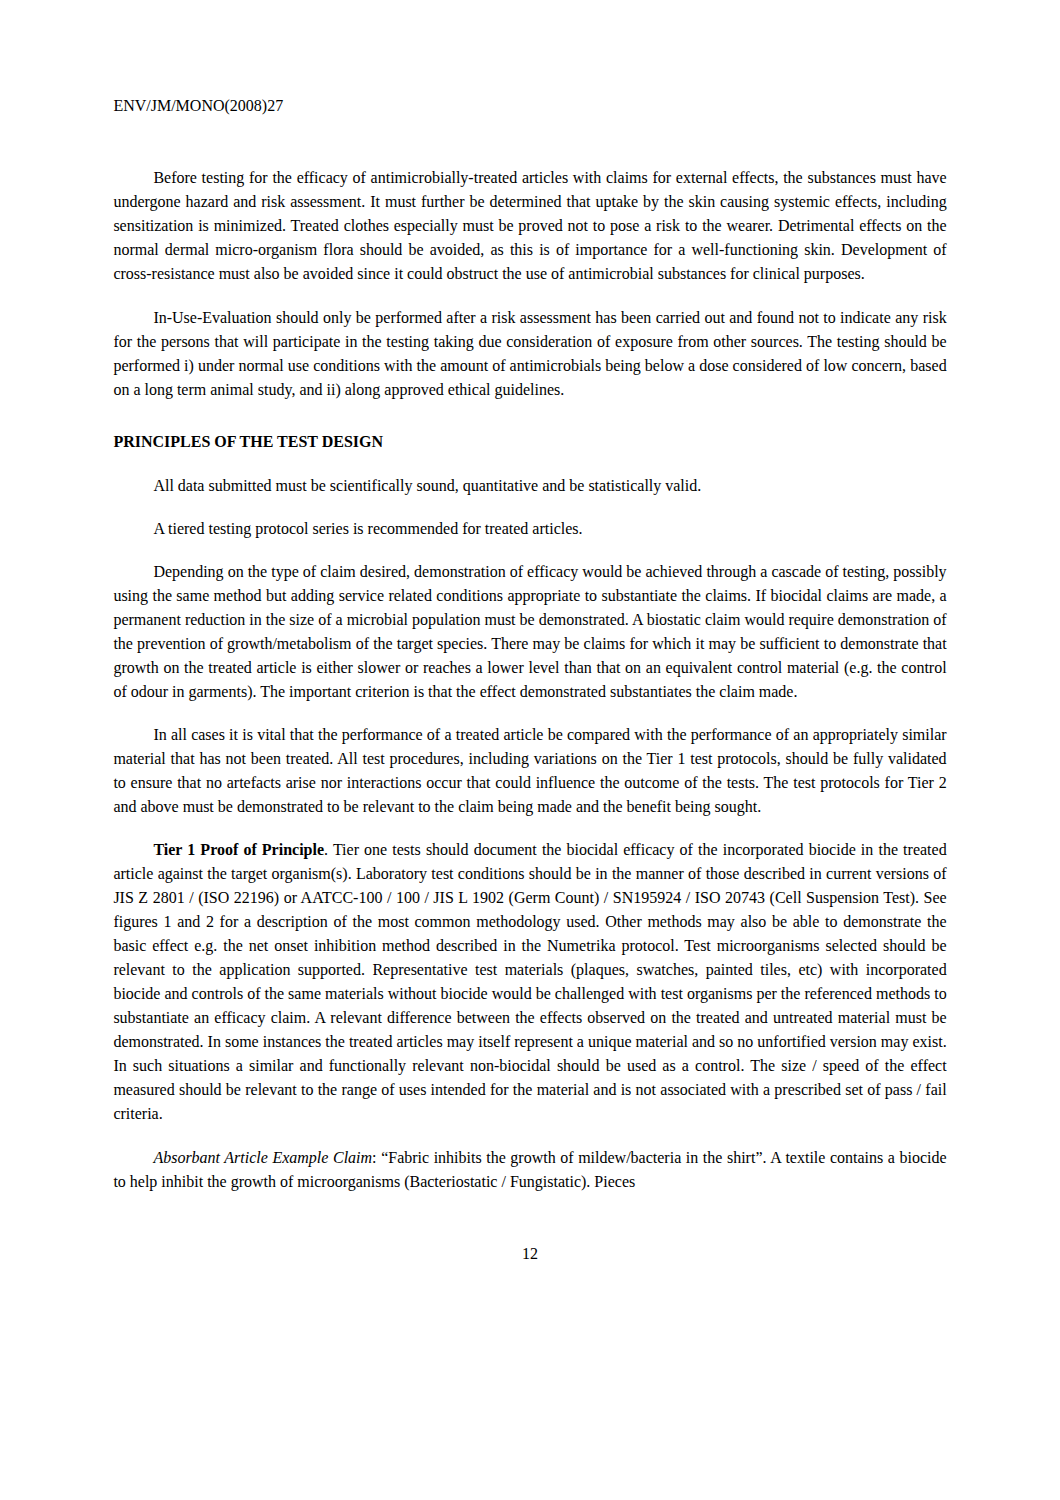ENV/JM/MONO(2008)27
Before testing for the efficacy of antimicrobially-treated articles with claims for external effects, the substances must have undergone hazard and risk assessment. It must further be determined that uptake by the skin causing systemic effects, including sensitization is minimized. Treated clothes especially must be proved not to pose a risk to the wearer. Detrimental effects on the normal dermal micro-organism flora should be avoided, as this is of importance for a well-functioning skin. Development of cross-resistance must also be avoided since it could obstruct the use of antimicrobial substances for clinical purposes.
In-Use-Evaluation should only be performed after a risk assessment has been carried out and found not to indicate any risk for the persons that will participate in the testing taking due consideration of exposure from other sources. The testing should be performed i) under normal use conditions with the amount of antimicrobials being below a dose considered of low concern, based on a long term animal study, and ii) along approved ethical guidelines.
PRINCIPLES OF THE TEST DESIGN
All data submitted must be scientifically sound, quantitative and be statistically valid.
A tiered testing protocol series is recommended for treated articles.
Depending on the type of claim desired, demonstration of efficacy would be achieved through a cascade of testing, possibly using the same method but adding service related conditions appropriate to substantiate the claims. If biocidal claims are made, a permanent reduction in the size of a microbial population must be demonstrated. A biostatic claim would require demonstration of the prevention of growth/metabolism of the target species. There may be claims for which it may be sufficient to demonstrate that growth on the treated article is either slower or reaches a lower level than that on an equivalent control material (e.g. the control of odour in garments). The important criterion is that the effect demonstrated substantiates the claim made.
In all cases it is vital that the performance of a treated article be compared with the performance of an appropriately similar material that has not been treated. All test procedures, including variations on the Tier 1 test protocols, should be fully validated to ensure that no artefacts arise nor interactions occur that could influence the outcome of the tests. The test protocols for Tier 2 and above must be demonstrated to be relevant to the claim being made and the benefit being sought.
Tier 1 Proof of Principle. Tier one tests should document the biocidal efficacy of the incorporated biocide in the treated article against the target organism(s). Laboratory test conditions should be in the manner of those described in current versions of JIS Z 2801 / (ISO 22196) or AATCC-100 / 100 / JIS L 1902 (Germ Count) / SN195924 / ISO 20743 (Cell Suspension Test). See figures 1 and 2 for a description of the most common methodology used. Other methods may also be able to demonstrate the basic effect e.g. the net onset inhibition method described in the Numetrika protocol. Test microorganisms selected should be relevant to the application supported. Representative test materials (plaques, swatches, painted tiles, etc) with incorporated biocide and controls of the same materials without biocide would be challenged with test organisms per the referenced methods to substantiate an efficacy claim. A relevant difference between the effects observed on the treated and untreated material must be demonstrated. In some instances the treated articles may itself represent a unique material and so no unfortified version may exist. In such situations a similar and functionally relevant non-biocidal should be used as a control. The size / speed of the effect measured should be relevant to the range of uses intended for the material and is not associated with a prescribed set of pass / fail criteria.
Absorbant Article Example Claim: “Fabric inhibits the growth of mildew/bacteria in the shirt”. A textile contains a biocide to help inhibit the growth of microorganisms (Bacteriostatic / Fungistatic). Pieces
12